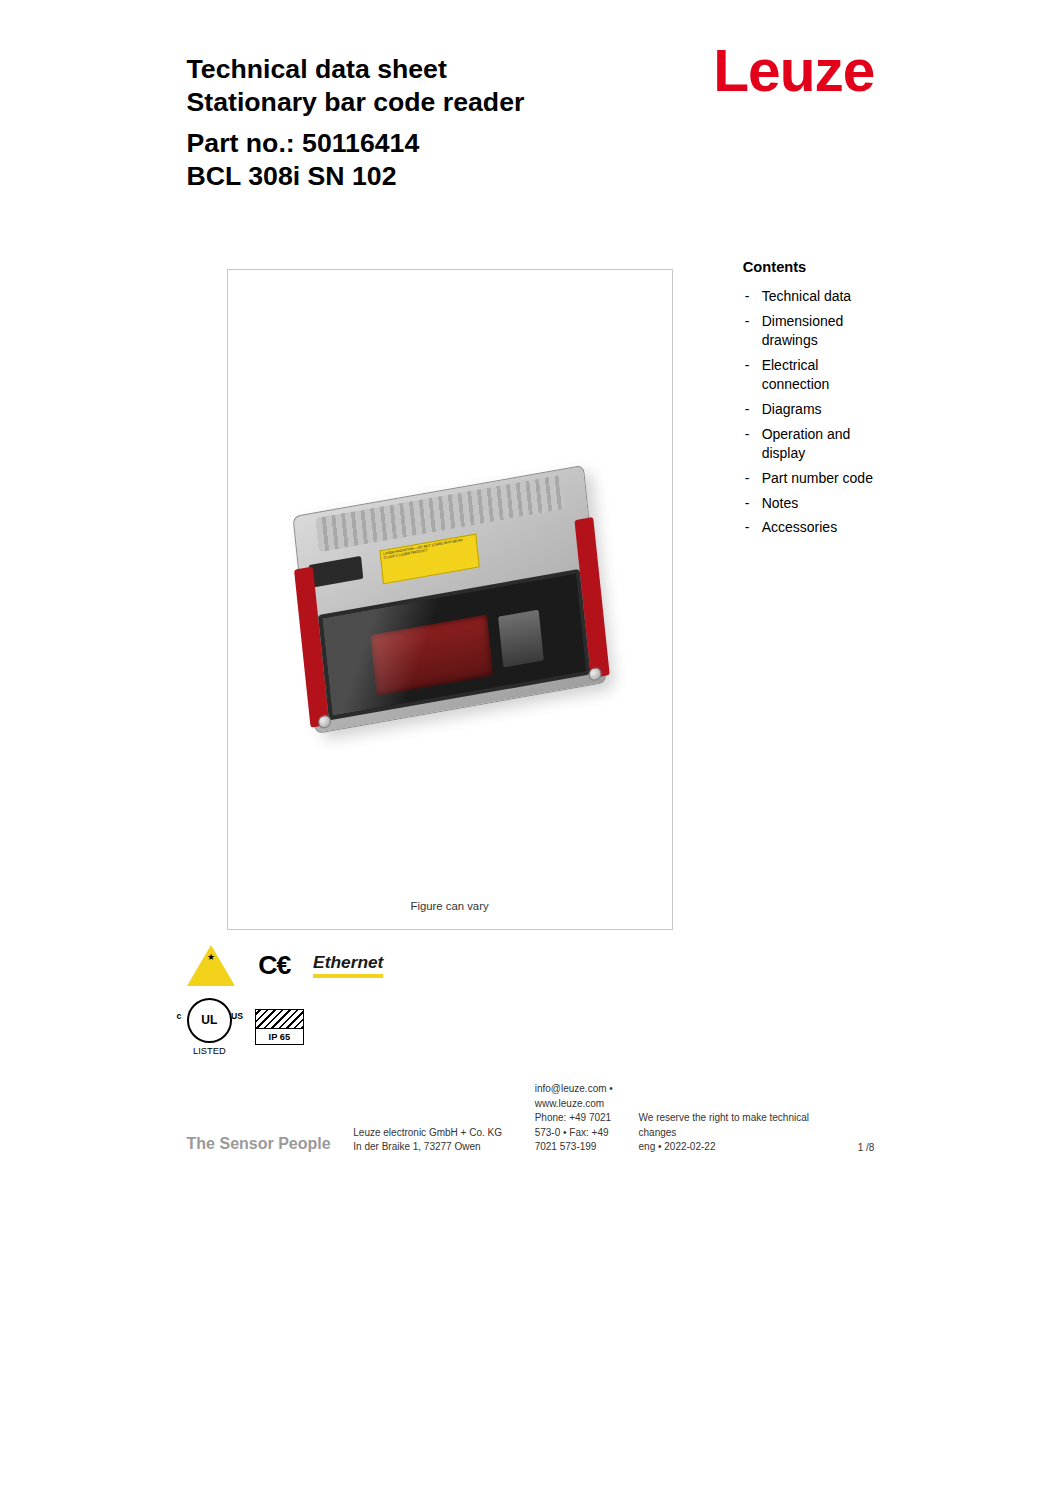Technical data sheet
Stationary bar code reader
Part no.: 50116414
BCL 308i SN 102
Leuze
LASER RADIATION – DO NOT STARE INTO BEAM
CLASS 2 LASER PRODUCT
Figure can vary
Contents
Technical data
Dimensioned drawings
Electrical connection
Diagrams
Operation and display
Part number code
Notes
Accessories
★
C€
Ethernet
c UL US
LISTED
IP 65
The Sensor People
Leuze electronic GmbH + Co. KG
In der Braike 1, 73277 Owen
info@leuze.com • www.leuze.com
Phone: +49 7021 573-0 • Fax: +49 7021 573-199
We reserve the right to make technical changes
eng • 2022-02-22
1 /8